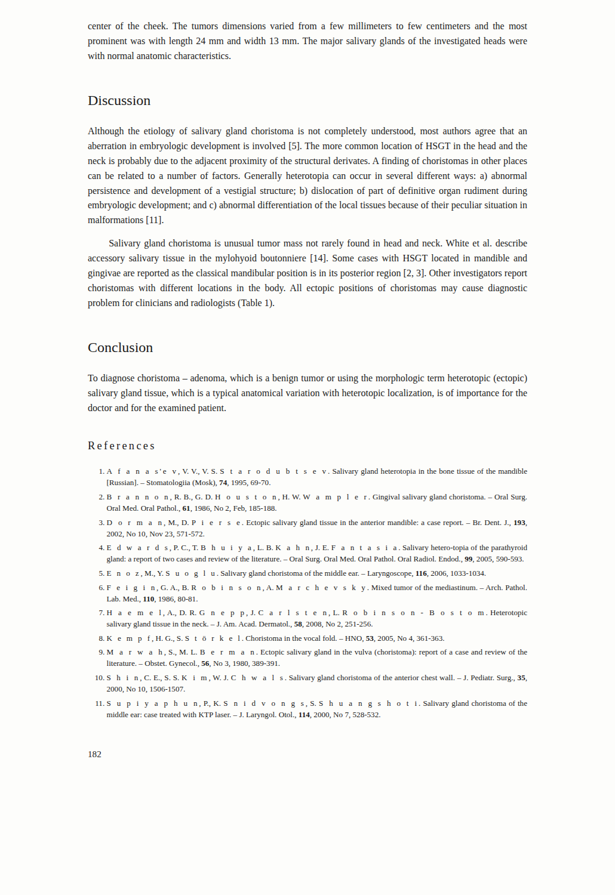center of the cheek. The tumors dimensions varied from a few millimeters to few centimeters and the most prominent was with length 24 mm and width 13 mm. The major salivary glands of the investigated heads were with normal anatomic characteristics.
Discussion
Although the etiology of salivary gland choristoma is not completely understood, most authors agree that an aberration in embryologic development is involved [5]. The more common location of HSGT in the head and the neck is probably due to the adjacent proximity of the structural derivates. A finding of choristomas in other places can be related to a number of factors. Generally heterotopia can occur in several different ways: a) abnormal persistence and development of a vestigial structure; b) dislocation of part of definitive organ rudiment during embryologic development; and c) abnormal differentiation of the local tissues because of their peculiar situation in malformations [11].
Salivary gland choristoma is unusual tumor mass not rarely found in head and neck. White et al. describe accessory salivary tissue in the mylohyoid boutonniere [14]. Some cases with HSGT located in mandible and gingivae are reported as the classical mandibular position is in its posterior region [2, 3]. Other investigators report choristomas with different locations in the body. All ectopic positions of choristomas may cause diagnostic problem for clinicians and radiologists (Table 1).
Conclusion
To diagnose choristoma – adenoma, which is a benign tumor or using the morphologic term heterotopic (ectopic) salivary gland tissue, which is a typical anatomical variation with heterotopic localization, is of importance for the doctor and for the examined patient.
References
A f a n a s'e v, V. V., V. S. S t a r o d u b t s e v. Salivary gland heterotopia in the bone tissue of the mandible [Russian]. – Stomatologiia (Mosk), 74, 1995, 69-70.
B r a n n o n, R. B., G. D. H o u s t o n, H. W. W a m p l e r. Gingival salivary gland choristoma. – Oral Surg. Oral Med. Oral Pathol., 61, 1986, No 2, Feb, 185-188.
D o r m a n, M., D. P i e r s e. Ectopic salivary gland tissue in the anterior mandible: a case report. – Br. Dent. J., 193, 2002, No 10, Nov 23, 571-572.
E d w a r d s, P. C., T. B h u i y a, L. B. K a h n, J. E. F a n t a s i a. Salivary hetero-topia of the parathyroid gland: a report of two cases and review of the literature. – Oral Surg. Oral Med. Oral Pathol. Oral Radiol. Endod., 99, 2005, 590-593.
E n o z, M., Y. S u o g l u. Salivary gland choristoma of the middle ear. – Laryngoscope, 116, 2006, 1033-1034.
F e i g i n, G. A., B. R o b i n s o n, A. M a r c h e v s k y. Mixed tumor of the mediastinum. – Arch. Pathol. Lab. Med., 110, 1986, 80-81.
H a e m e l, A., D. R. G n e p p, J. C a r l s t e n, L. R o b i n s o n - B o s t o m. Heterotopic salivary gland tissue in the neck. – J. Am. Acad. Dermatol., 58, 2008, No 2, 251-256.
K e m p f, H. G., S. S t ö r k e l. Choristoma in the vocal fold. – HNO, 53, 2005, No 4, 361-363.
M a r w a h, S., M. L. B e r m a n. Ectopic salivary gland in the vulva (choristoma): report of a case and review of the literature. – Obstet. Gynecol., 56, No 3, 1980, 389-391.
S h i n, C. E., S. S. K i m, W. J. C h w a l s. Salivary gland choristoma of the anterior chest wall. – J. Pediatr. Surg., 35, 2000, No 10, 1506-1507.
S u p i y a p h u n, P., K. S n i d v o n g s, S. S h u a n g s h o t i. Salivary gland choristoma of the middle ear: case treated with KTP laser. – J. Laryngol. Otol., 114, 2000, No 7, 528-532.
182